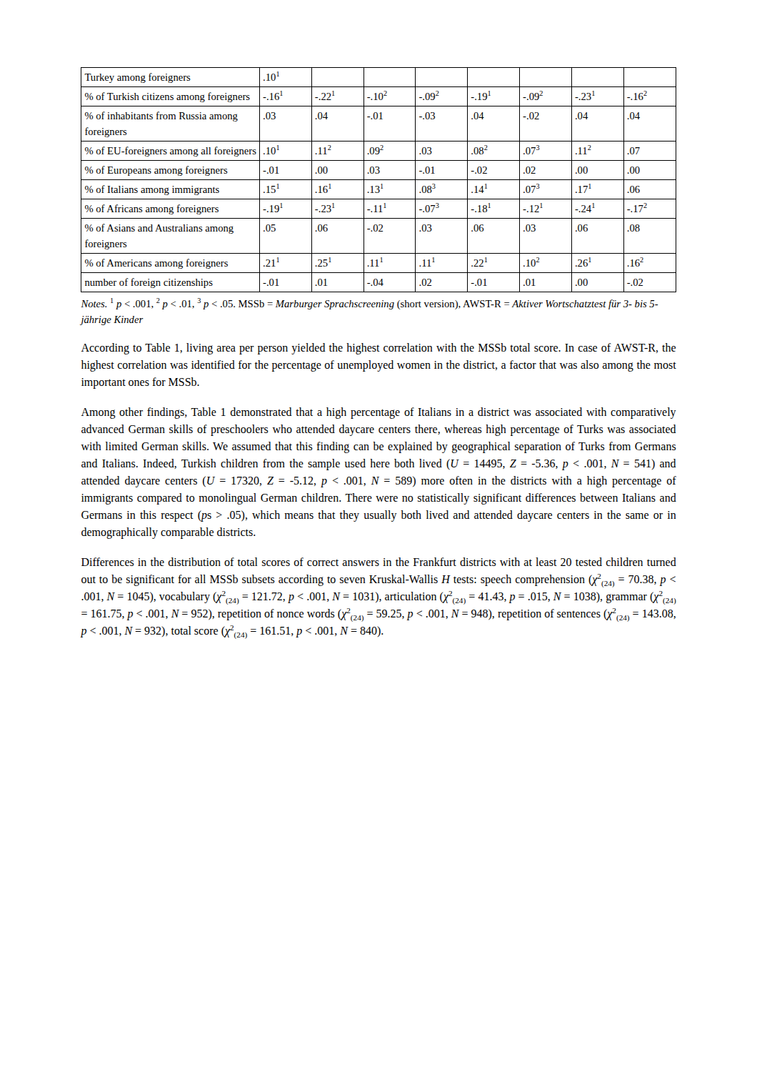| Turkey among foreigners | .10 1 | | | | | | | |
| % of Turkish citizens among foreigners | -.16 1 | -.22 1 | -.10 2 | -.09 2 | -.19 1 | -.09 2 | -.23 1 | -.16 2 |
| % of inhabitants from Russia among foreigners | .03 | .04 | -.01 | -.03 | .04 | -.02 | .04 | .04 |
| % of EU-foreigners among all foreigners | .10 1 | .11 2 | .09 2 | .03 | .08 2 | .07 3 | .11 2 | .07 |
| % of Europeans among foreigners | -.01 | .00 | .03 | -.01 | -.02 | .02 | .00 | .00 |
| % of Italians among immigrants | .15 1 | .16 1 | .13 1 | .08 3 | .14 1 | .07 3 | .17 1 | .06 |
| % of Africans among foreigners | -.19 1 | -.23 1 | -.11 1 | -.07 3 | -.18 1 | -.12 1 | -.24 1 | -.17 2 |
| % of Asians and Australians among foreigners | .05 | .06 | -.02 | .03 | .06 | .03 | .06 | .08 |
| % of Americans among foreigners | .21 1 | .25 1 | .11 1 | .11 1 | .22 1 | .10 2 | .26 1 | .16 2 |
| number of foreign citizenships | -.01 | .01 | -.04 | .02 | -.01 | .01 | .00 | -.02 |
Notes. 1 p < .001, 2 p < .01, 3 p < .05. MSSb = Marburger Sprachscreening (short version), AWST-R = Aktiver Wortschatztest für 3- bis 5-jährige Kinder
According to Table 1, living area per person yielded the highest correlation with the MSSb total score. In case of AWST-R, the highest correlation was identified for the percentage of unemployed women in the district, a factor that was also among the most important ones for MSSb.
Among other findings, Table 1 demonstrated that a high percentage of Italians in a district was associated with comparatively advanced German skills of preschoolers who attended daycare centers there, whereas high percentage of Turks was associated with limited German skills. We assumed that this finding can be explained by geographical separation of Turks from Germans and Italians. Indeed, Turkish children from the sample used here both lived (U = 14495, Z = -5.36, p < .001, N = 541) and attended daycare centers (U = 17320, Z = -5.12, p < .001, N = 589) more often in the districts with a high percentage of immigrants compared to monolingual German children. There were no statistically significant differences between Italians and Germans in this respect (ps > .05), which means that they usually both lived and attended daycare centers in the same or in demographically comparable districts.
Differences in the distribution of total scores of correct answers in the Frankfurt districts with at least 20 tested children turned out to be significant for all MSSb subsets according to seven Kruskal-Wallis H tests: speech comprehension (χ2(24) = 70.38, p < .001, N = 1045), vocabulary (χ2(24) = 121.72, p < .001, N = 1031), articulation (χ2(24) = 41.43, p = .015, N = 1038), grammar (χ2(24) = 161.75, p < .001, N = 952), repetition of nonce words (χ2(24) = 59.25, p < .001, N = 948), repetition of sentences (χ2(24) = 143.08, p < .001, N = 932), total score (χ2(24) = 161.51, p < .001, N = 840).